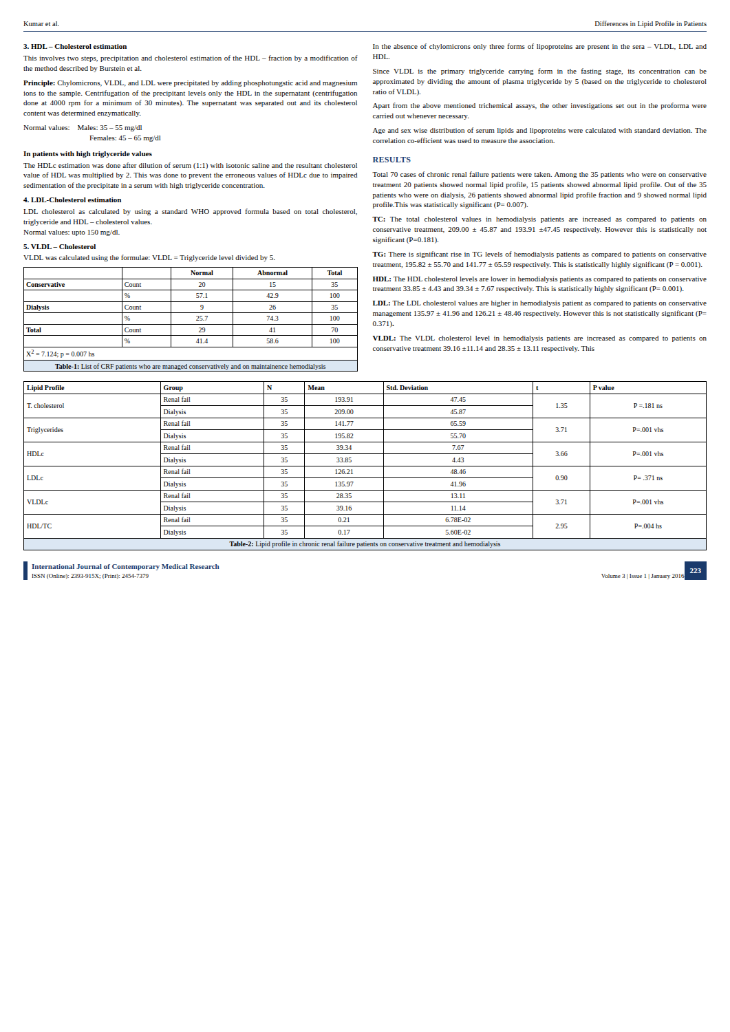Kumar et al.
Differences in Lipid Profile in Patients
3. HDL – Cholesterol estimation
This involves two steps, precipitation and cholesterol estimation of the HDL – fraction by a modification of the method described by Burstein et al.
Principle: Chylomicrons, VLDL, and LDL were precipitated by adding phosphotungstic acid and magnesium ions to the sample. Centrifugation of the precipitant levels only the HDL in the supernatant (centrifugation done at 4000 rpm for a minimum of 30 minutes). The supernatant was separated out and its cholesterol content was determined enzymatically.
Normal values: Males: 35 – 55 mg/dl Females: 45 – 65 mg/dl
In patients with high triglyceride values
The HDLc estimation was done after dilution of serum (1:1) with isotonic saline and the resultant cholesterol value of HDL was multiplied by 2. This was done to prevent the erroneous values of HDLc due to impaired sedimentation of the precipitate in a serum with high triglyceride concentration.
4. LDL-Cholesterol estimation
LDL cholesterol as calculated by using a standard WHO approved formula based on total cholesterol, triglyceride and HDL – cholesterol values.
Normal values: upto 150 mg/dl.
5. VLDL – Cholesterol
VLDL was calculated using the formulae: VLDL = Triglyceride level divided by 5.
Table-1: List of CRF patients who are managed conservatively and on maintainence hemodialysis
| | | Normal | Abnormal | Total |
| --- | --- | --- | --- | --- |
| Conservative | Count | 20 | 15 | 35 |
| | % | 57.1 | 42.9 | 100 |
| Dialysis | Count | 9 | 26 | 35 |
| | % | 25.7 | 74.3 | 100 |
| Total | Count | 29 | 41 | 70 |
| | % | 41.4 | 58.6 | 100 |
| X 2 = 7.124; p = 0.007 hs |
In the absence of chylomicrons only three forms of lipoproteins are present in the sera – VLDL, LDL and HDL.
Since VLDL is the primary triglyceride carrying form in the fasting stage, its concentration can be approximated by dividing the amount of plasma triglyceride by 5 (based on the triglyceride to cholesterol ratio of VLDL).
Apart from the above mentioned trichemical assays, the other investigations set out in the proforma were carried out whenever necessary.
Age and sex wise distribution of serum lipids and lipoproteins were calculated with standard deviation. The correlation co-efficient was used to measure the association.
RESULTS
Total 70 cases of chronic renal failure patients were taken. Among the 35 patients who were on conservative treatment 20 patients showed normal lipid profile, 15 patients showed abnormal lipid profile. Out of the 35 patients who were on dialysis, 26 patients showed abnormal lipid profile fraction and 9 showed normal lipid profile.This was statistically significant (P= 0.007).
TC: The total cholesterol values in hemodialysis patients are increased as compared to patients on conservative treatment, 209.00 ± 45.87 and 193.91 ±47.45 respectively. However this is statistically not significant (P=0.181).
TG: There is significant rise in TG levels of hemodialysis patients as compared to patients on conservative treatment, 195.82 ± 55.70 and 141.77 ± 65.59 respectively. This is statistically highly significant (P = 0.001).
HDL: The HDL cholesterol levels are lower in hemodialysis patients as compared to patients on conservative treatment 33.85 ± 4.43 and 39.34 ± 7.67 respectively. This is statistically highly significant (P= 0.001).
LDL: The LDL cholesterol values are higher in hemodialysis patient as compared to patients on conservative management 135.97 ± 41.96 and 126.21 ± 48.46 respectively. However this is not statistically significant (P= 0.371).
VLDL: The VLDL cholesterol level in hemodialysis patients are increased as compared to patients on conservative treatment 39.16 ±11.14 and 28.35 ± 13.11 respectively. This
| Lipid Profile | Group | N | Mean | Std. Deviation | t | P value |
| --- | --- | --- | --- | --- | --- | --- |
| T. cholesterol | Renal fail | 35 | 193.91 | 47.45 | 1.35 | P =.181 ns |
| Dialysis | 35 | 209.00 | 45.87 |
| Triglycerides | Renal fail | 35 | 141.77 | 65.59 | 3.71 | P=.001 vhs |
| Dialysis | 35 | 195.82 | 55.70 |
| HDLc | Renal fail | 35 | 39.34 | 7.67 | 3.66 | P=.001 vhs |
| Dialysis | 35 | 33.85 | 4.43 |
| LDLc | Renal fail | 35 | 126.21 | 48.46 | 0.90 | P= .371 ns |
| Dialysis | 35 | 135.97 | 41.96 |
| VLDLc | Renal fail | 35 | 28.35 | 13.11 | 3.71 | P=.001 vhs |
| Dialysis | 35 | 39.16 | 11.14 |
| HDL/TC | Renal fail | 35 | 0.21 | 6.78E-02 | 2.95 | P=.004 hs |
| Dialysis | 35 | 0.17 | 5.60E-02 |
| Table-2: Lipid profile in chronic renal failure patients on conservative treatment and hemodialysis |
International Journal of Contemporary Medical Research
ISSN (Online): 2393-915X; (Print): 2454-7379 Volume 3 | Issue 1 | January 2016
223